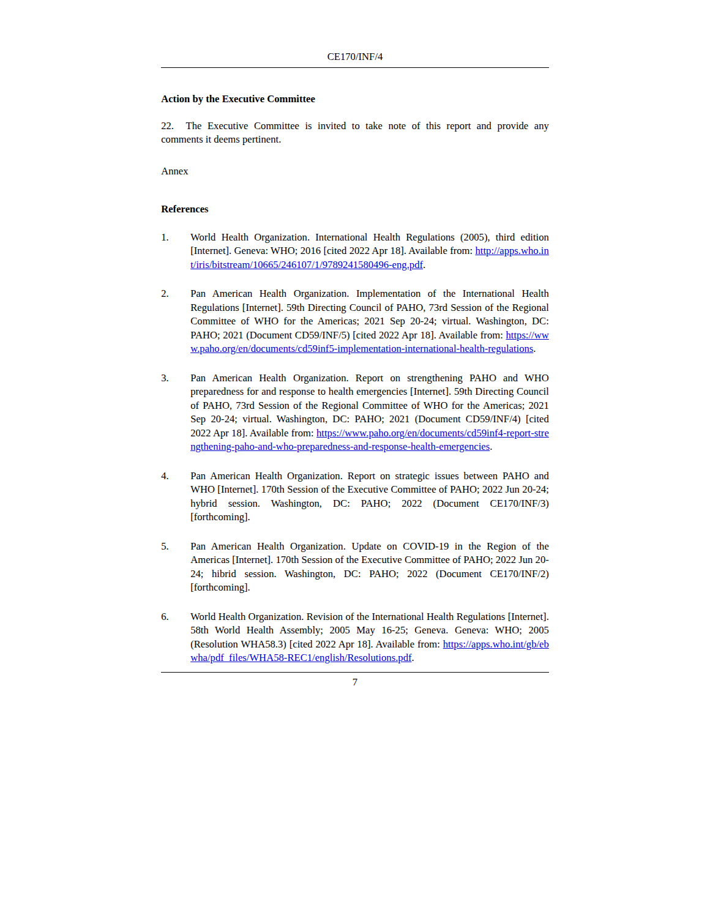CE170/INF/4
Action by the Executive Committee
22. The Executive Committee is invited to take note of this report and provide any comments it deems pertinent.
Annex
References
1. World Health Organization. International Health Regulations (2005), third edition [Internet]. Geneva: WHO; 2016 [cited 2022 Apr 18]. Available from: http://apps.who.int/iris/bitstream/10665/246107/1/9789241580496-eng.pdf.
2. Pan American Health Organization. Implementation of the International Health Regulations [Internet]. 59th Directing Council of PAHO, 73rd Session of the Regional Committee of WHO for the Americas; 2021 Sep 20-24; virtual. Washington, DC: PAHO; 2021 (Document CD59/INF/5) [cited 2022 Apr 18]. Available from: https://www.paho.org/en/documents/cd59inf5-implementation-international-health-regulations.
3. Pan American Health Organization. Report on strengthening PAHO and WHO preparedness for and response to health emergencies [Internet]. 59th Directing Council of PAHO, 73rd Session of the Regional Committee of WHO for the Americas; 2021 Sep 20-24; virtual. Washington, DC: PAHO; 2021 (Document CD59/INF/4) [cited 2022 Apr 18]. Available from: https://www.paho.org/en/documents/cd59inf4-report-strengthening-paho-and-who-preparedness-and-response-health-emergencies.
4. Pan American Health Organization. Report on strategic issues between PAHO and WHO [Internet]. 170th Session of the Executive Committee of PAHO; 2022 Jun 20-24; hybrid session. Washington, DC: PAHO; 2022 (Document CE170/INF/3) [forthcoming].
5. Pan American Health Organization. Update on COVID-19 in the Region of the Americas [Internet]. 170th Session of the Executive Committee of PAHO; 2022 Jun 20-24; hibrid session. Washington, DC: PAHO; 2022 (Document CE170/INF/2) [forthcoming].
6. World Health Organization. Revision of the International Health Regulations [Internet]. 58th World Health Assembly; 2005 May 16-25; Geneva. Geneva: WHO; 2005 (Resolution WHA58.3) [cited 2022 Apr 18]. Available from: https://apps.who.int/gb/ebwha/pdf_files/WHA58-REC1/english/Resolutions.pdf.
7